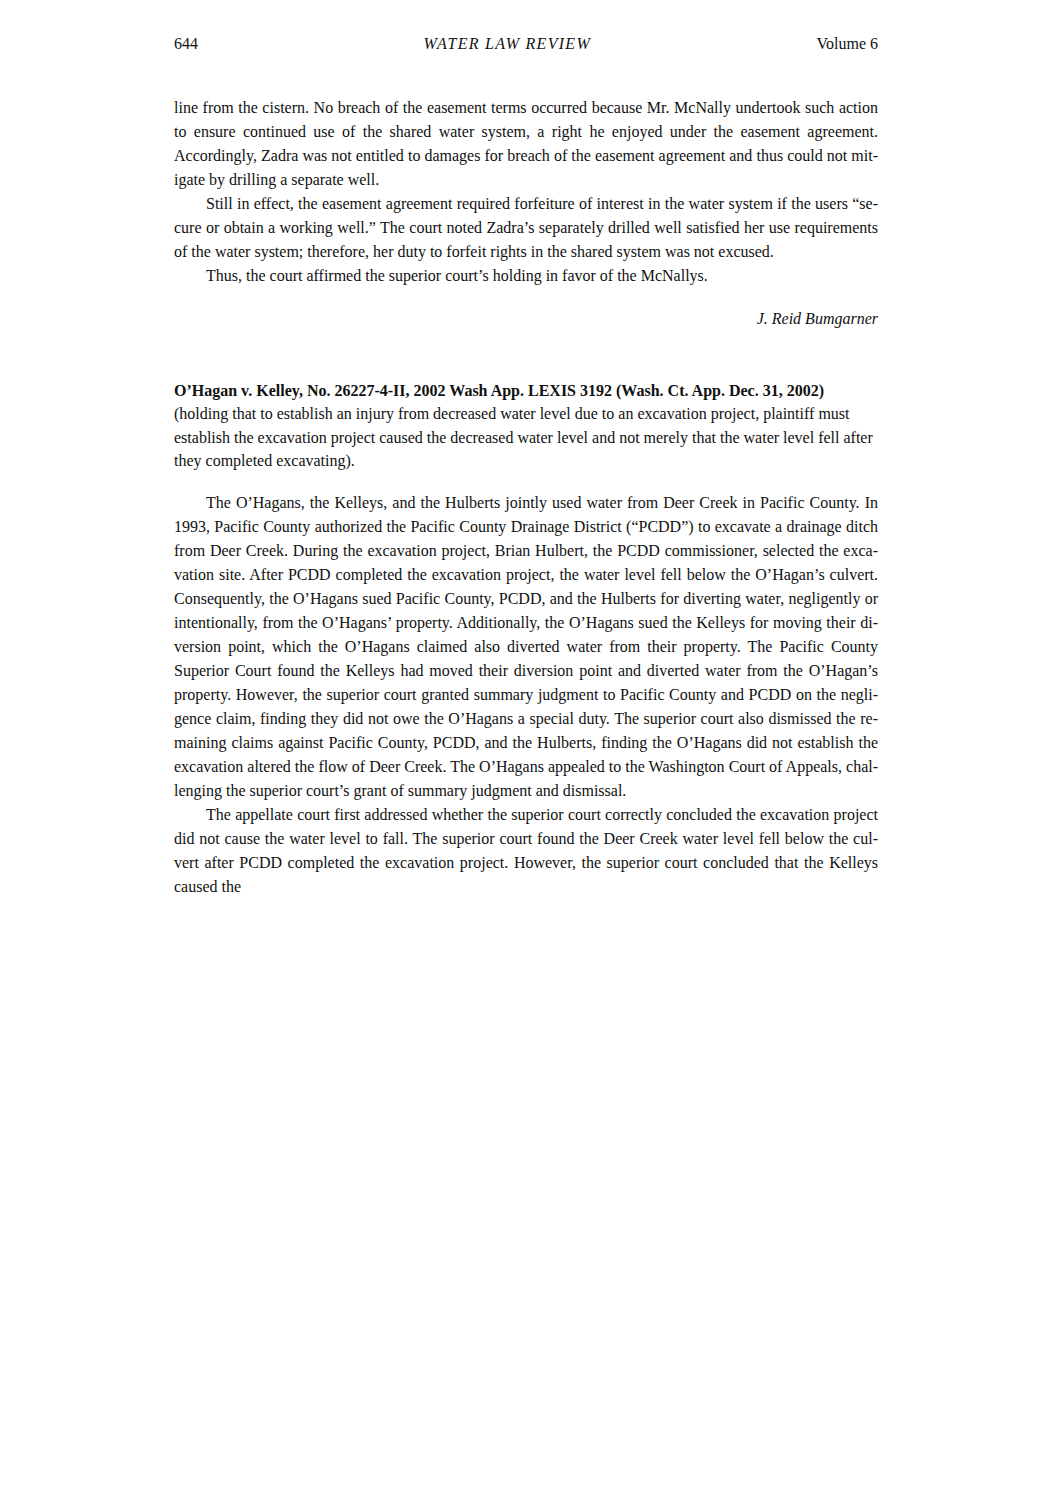644 Water Law Review Volume 6
line from the cistern. No breach of the easement terms occurred because Mr. McNally undertook such action to ensure continued use of the shared water system, a right he enjoyed under the easement agreement. Accordingly, Zadra was not entitled to damages for breach of the easement agreement and thus could not mitigate by drilling a separate well.
Still in effect, the easement agreement required forfeiture of interest in the water system if the users “secure or obtain a working well.” The court noted Zadra’s separately drilled well satisfied her use requirements of the water system; therefore, her duty to forfeit rights in the shared system was not excused.
Thus, the court affirmed the superior court’s holding in favor of the McNallys.
J. Reid Bumgarner
O’Hagan v. Kelley, No. 26227-4-II, 2002 Wash App. LEXIS 3192 (Wash. Ct. App. Dec. 31, 2002) (holding that to establish an injury from decreased water level due to an excavation project, plaintiff must establish the excavation project caused the decreased water level and not merely that the water level fell after they completed excavating).
The O’Hagans, the Kelleys, and the Hulberts jointly used water from Deer Creek in Pacific County. In 1993, Pacific County authorized the Pacific County Drainage District (“PCDD”) to excavate a drainage ditch from Deer Creek. During the excavation project, Brian Hulbert, the PCDD commissioner, selected the excavation site. After PCDD completed the excavation project, the water level fell below the O’Hagan’s culvert. Consequently, the O’Hagans sued Pacific County, PCDD, and the Hulberts for diverting water, negligently or intentionally, from the O’Hagans’ property. Additionally, the O’Hagans sued the Kelleys for moving their diversion point, which the O’Hagans claimed also diverted water from their property. The Pacific County Superior Court found the Kelleys had moved their diversion point and diverted water from the O’Hagan’s property. However, the superior court granted summary judgment to Pacific County and PCDD on the negligence claim, finding they did not owe the O’Hagans a special duty. The superior court also dismissed the remaining claims against Pacific County, PCDD, and the Hulberts, finding the O’Hagans did not establish the excavation altered the flow of Deer Creek. The O’Hagans appealed to the Washington Court of Appeals, challenging the superior court’s grant of summary judgment and dismissal.
The appellate court first addressed whether the superior court correctly concluded the excavation project did not cause the water level to fall. The superior court found the Deer Creek water level fell below the culvert after PCDD completed the excavation project. However, the superior court concluded that the Kelleys caused the